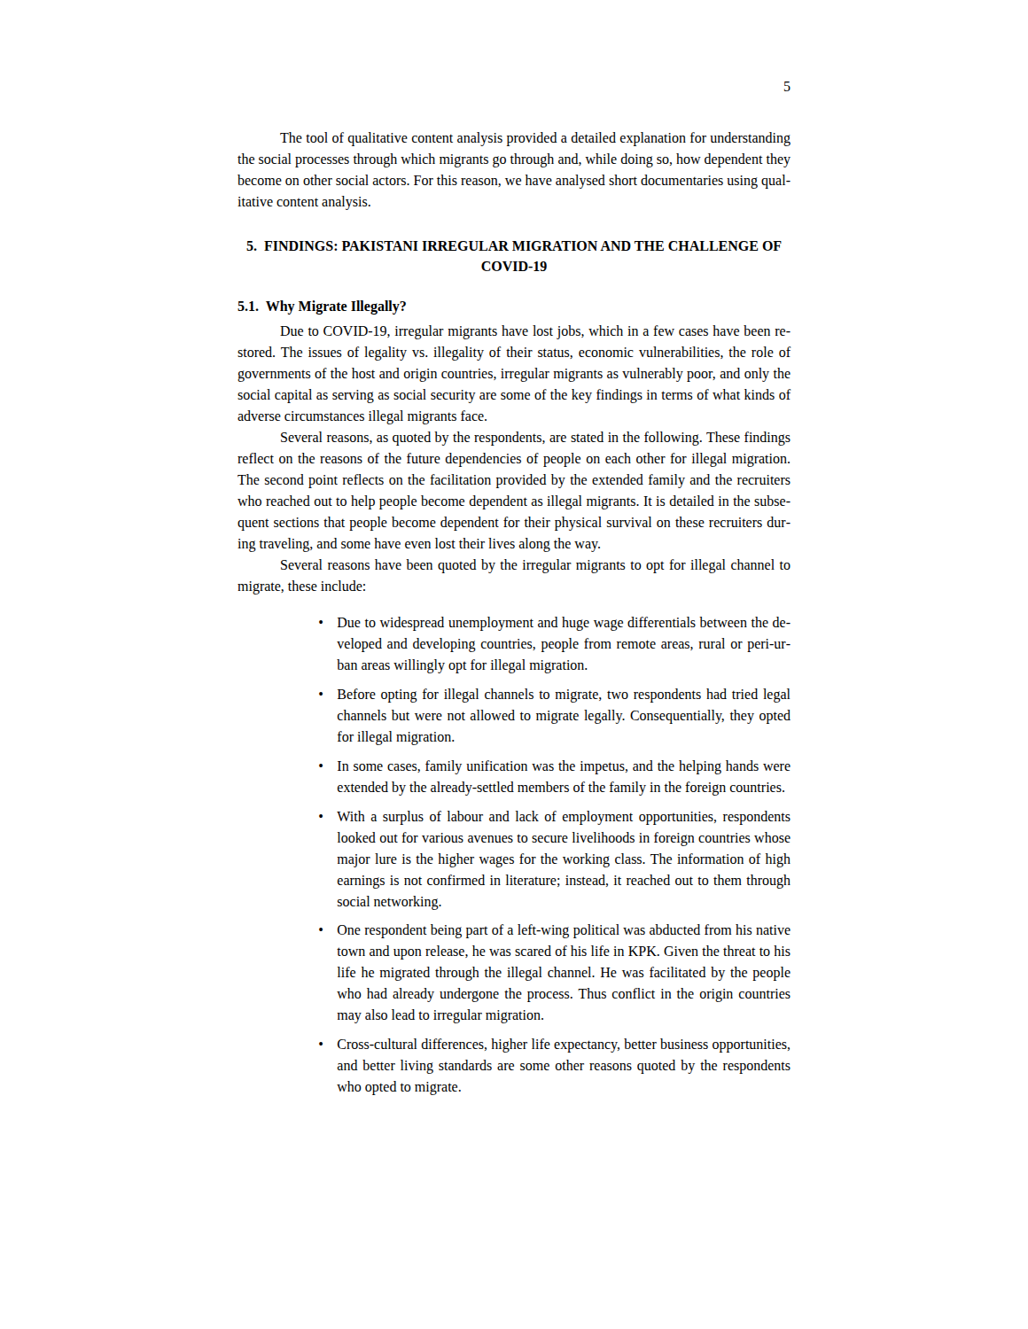5
The tool of qualitative content analysis provided a detailed explanation for understanding the social processes through which migrants go through and, while doing so, how dependent they become on other social actors. For this reason, we have analysed short documentaries using qualitative content analysis.
5. Findings: Pakistani Irregular Migration and the Challenge of COVID-19
5.1. Why Migrate Illegally?
Due to COVID-19, irregular migrants have lost jobs, which in a few cases have been restored. The issues of legality vs. illegality of their status, economic vulnerabilities, the role of governments of the host and origin countries, irregular migrants as vulnerably poor, and only the social capital as serving as social security are some of the key findings in terms of what kinds of adverse circumstances illegal migrants face.
Several reasons, as quoted by the respondents, are stated in the following. These findings reflect on the reasons of the future dependencies of people on each other for illegal migration. The second point reflects on the facilitation provided by the extended family and the recruiters who reached out to help people become dependent as illegal migrants. It is detailed in the subsequent sections that people become dependent for their physical survival on these recruiters during traveling, and some have even lost their lives along the way.
Several reasons have been quoted by the irregular migrants to opt for illegal channel to migrate, these include:
Due to widespread unemployment and huge wage differentials between the developed and developing countries, people from remote areas, rural or peri-urban areas willingly opt for illegal migration.
Before opting for illegal channels to migrate, two respondents had tried legal channels but were not allowed to migrate legally. Consequentially, they opted for illegal migration.
In some cases, family unification was the impetus, and the helping hands were extended by the already-settled members of the family in the foreign countries.
With a surplus of labour and lack of employment opportunities, respondents looked out for various avenues to secure livelihoods in foreign countries whose major lure is the higher wages for the working class. The information of high earnings is not confirmed in literature; instead, it reached out to them through social networking.
One respondent being part of a left-wing political was abducted from his native town and upon release, he was scared of his life in KPK. Given the threat to his life he migrated through the illegal channel. He was facilitated by the people who had already undergone the process. Thus conflict in the origin countries may also lead to irregular migration.
Cross-cultural differences, higher life expectancy, better business opportunities, and better living standards are some other reasons quoted by the respondents who opted to migrate.